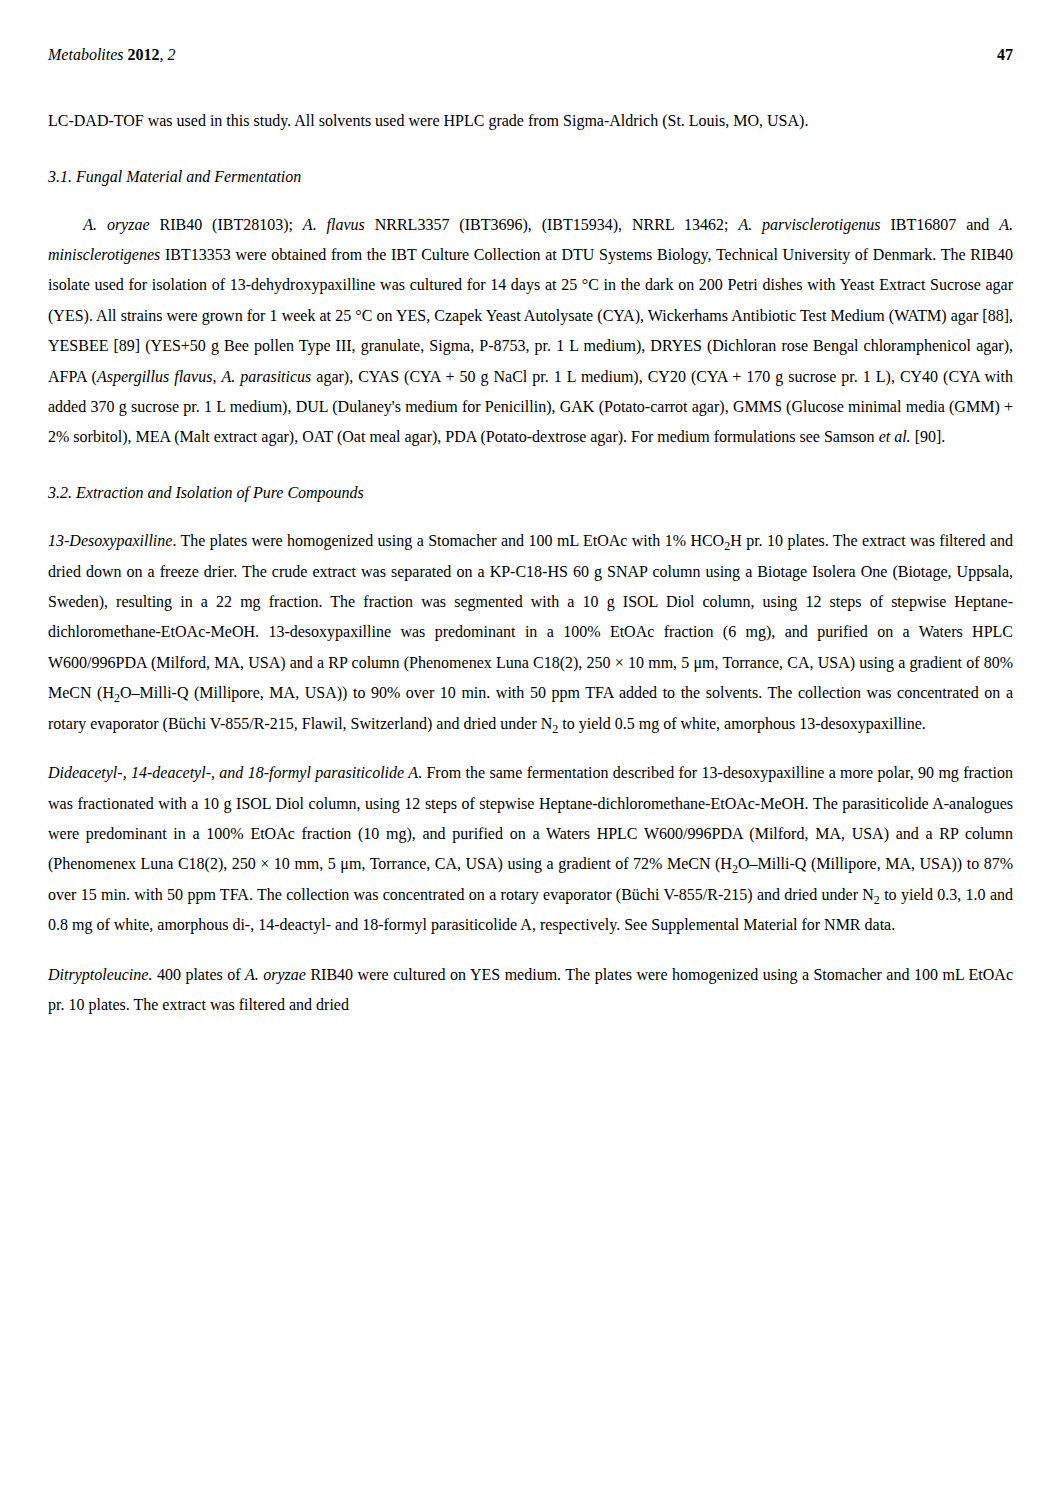Metabolites 2012, 2 47
LC-DAD-TOF was used in this study. All solvents used were HPLC grade from Sigma-Aldrich (St. Louis, MO, USA).
3.1. Fungal Material and Fermentation
A. oryzae RIB40 (IBT28103); A. flavus NRRL3357 (IBT3696), (IBT15934), NRRL 13462; A. parvisclerotigenus IBT16807 and A. minisclerotigenes IBT13353 were obtained from the IBT Culture Collection at DTU Systems Biology, Technical University of Denmark. The RIB40 isolate used for isolation of 13-dehydroxypaxilline was cultured for 14 days at 25 °C in the dark on 200 Petri dishes with Yeast Extract Sucrose agar (YES). All strains were grown for 1 week at 25 °C on YES, Czapek Yeast Autolysate (CYA), Wickerhams Antibiotic Test Medium (WATM) agar [88], YESBEE [89] (YES+50 g Bee pollen Type III, granulate, Sigma, P-8753, pr. 1 L medium), DRYES (Dichloran rose Bengal chloramphenicol agar), AFPA (Aspergillus flavus, A. parasiticus agar), CYAS (CYA + 50 g NaCl pr. 1 L medium), CY20 (CYA + 170 g sucrose pr. 1 L), CY40 (CYA with added 370 g sucrose pr. 1 L medium), DUL (Dulaney's medium for Penicillin), GAK (Potato-carrot agar), GMMS (Glucose minimal media (GMM) + 2% sorbitol), MEA (Malt extract agar), OAT (Oat meal agar), PDA (Potato-dextrose agar). For medium formulations see Samson et al. [90].
3.2. Extraction and Isolation of Pure Compounds
13-Desoxypaxilline. The plates were homogenized using a Stomacher and 100 mL EtOAc with 1% HCO2H pr. 10 plates. The extract was filtered and dried down on a freeze drier. The crude extract was separated on a KP-C18-HS 60 g SNAP column using a Biotage Isolera One (Biotage, Uppsala, Sweden), resulting in a 22 mg fraction. The fraction was segmented with a 10 g ISOL Diol column, using 12 steps of stepwise Heptane-dichloromethane-EtOAc-MeOH. 13-desoxypaxilline was predominant in a 100% EtOAc fraction (6 mg), and purified on a Waters HPLC W600/996PDA (Milford, MA, USA) and a RP column (Phenomenex Luna C18(2), 250 × 10 mm, 5 μm, Torrance, CA, USA) using a gradient of 80% MeCN (H2O–Milli-Q (Millipore, MA, USA)) to 90% over 10 min. with 50 ppm TFA added to the solvents. The collection was concentrated on a rotary evaporator (Büchi V-855/R-215, Flawil, Switzerland) and dried under N2 to yield 0.5 mg of white, amorphous 13-desoxypaxilline.
Dideacetyl-, 14-deacetyl-, and 18-formyl parasiticolide A. From the same fermentation described for 13-desoxypaxilline a more polar, 90 mg fraction was fractionated with a 10 g ISOL Diol column, using 12 steps of stepwise Heptane-dichloromethane-EtOAc-MeOH. The parasiticolide A-analogues were predominant in a 100% EtOAc fraction (10 mg), and purified on a Waters HPLC W600/996PDA (Milford, MA, USA) and a RP column (Phenomenex Luna C18(2), 250 × 10 mm, 5 μm, Torrance, CA, USA) using a gradient of 72% MeCN (H2O–Milli-Q (Millipore, MA, USA)) to 87% over 15 min. with 50 ppm TFA. The collection was concentrated on a rotary evaporator (Büchi V-855/R-215) and dried under N2 to yield 0.3, 1.0 and 0.8 mg of white, amorphous di-, 14-deactyl- and 18-formyl parasiticolide A, respectively. See Supplemental Material for NMR data.
Ditryptoleucine. 400 plates of A. oryzae RIB40 were cultured on YES medium. The plates were homogenized using a Stomacher and 100 mL EtOAc pr. 10 plates. The extract was filtered and dried